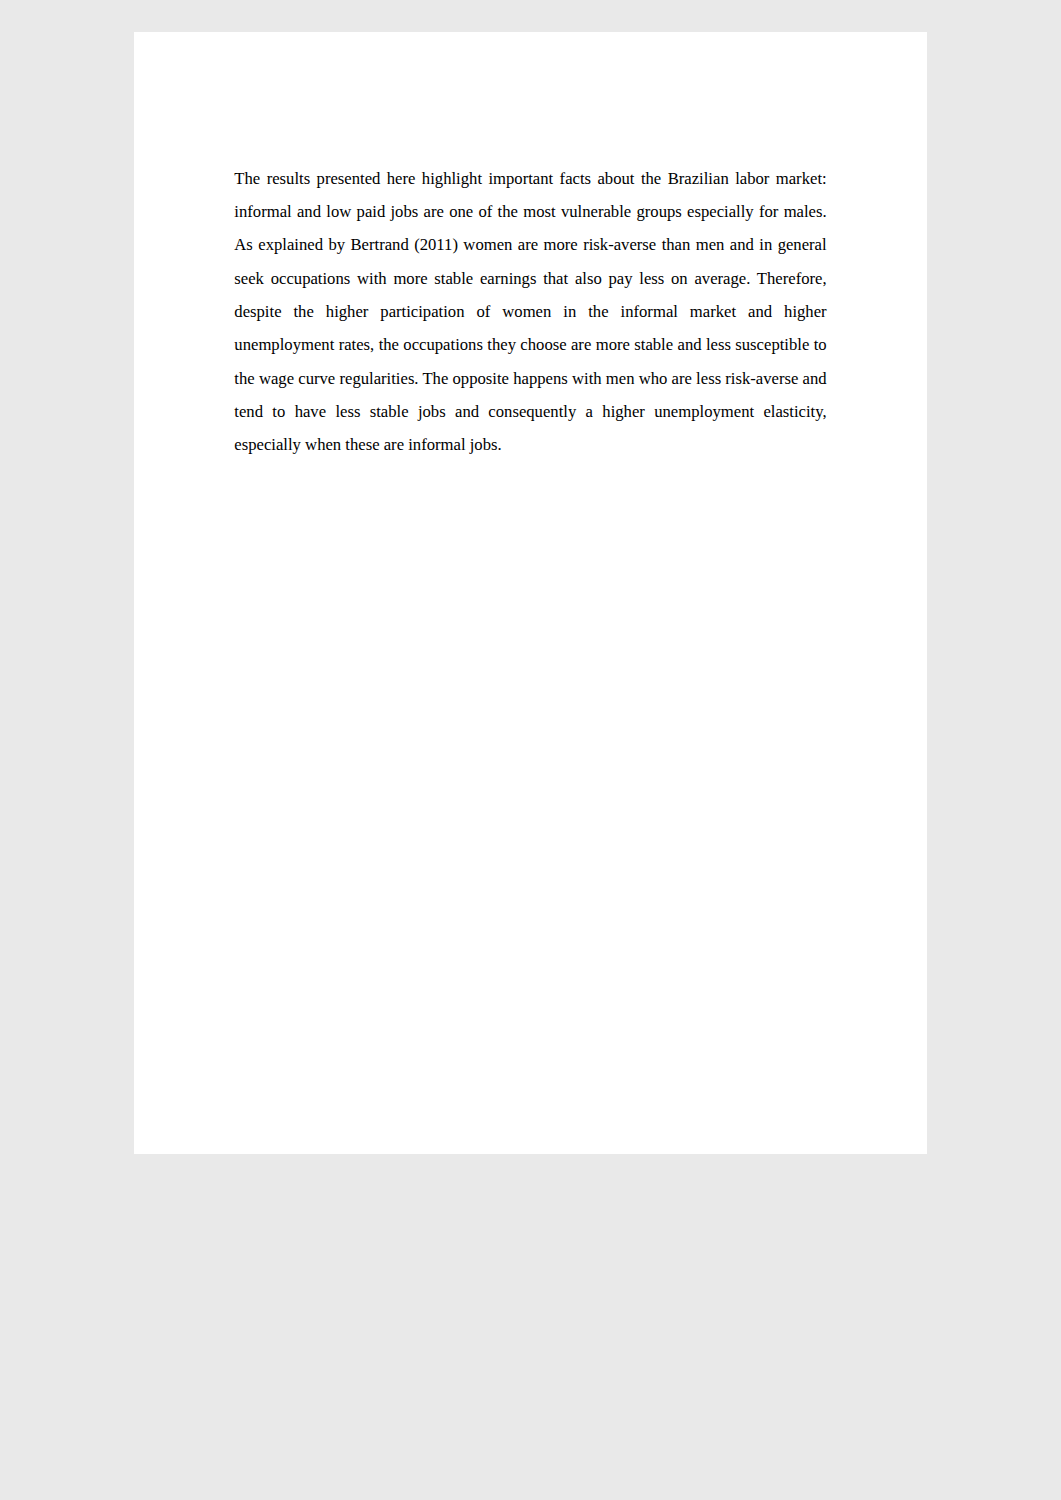The results presented here highlight important facts about the Brazilian labor market: informal and low paid jobs are one of the most vulnerable groups especially for males. As explained by Bertrand (2011) women are more risk-averse than men and in general seek occupations with more stable earnings that also pay less on average. Therefore, despite the higher participation of women in the informal market and higher unemployment rates, the occupations they choose are more stable and less susceptible to the wage curve regularities. The opposite happens with men who are less risk-averse and tend to have less stable jobs and consequently a higher unemployment elasticity, especially when these are informal jobs.